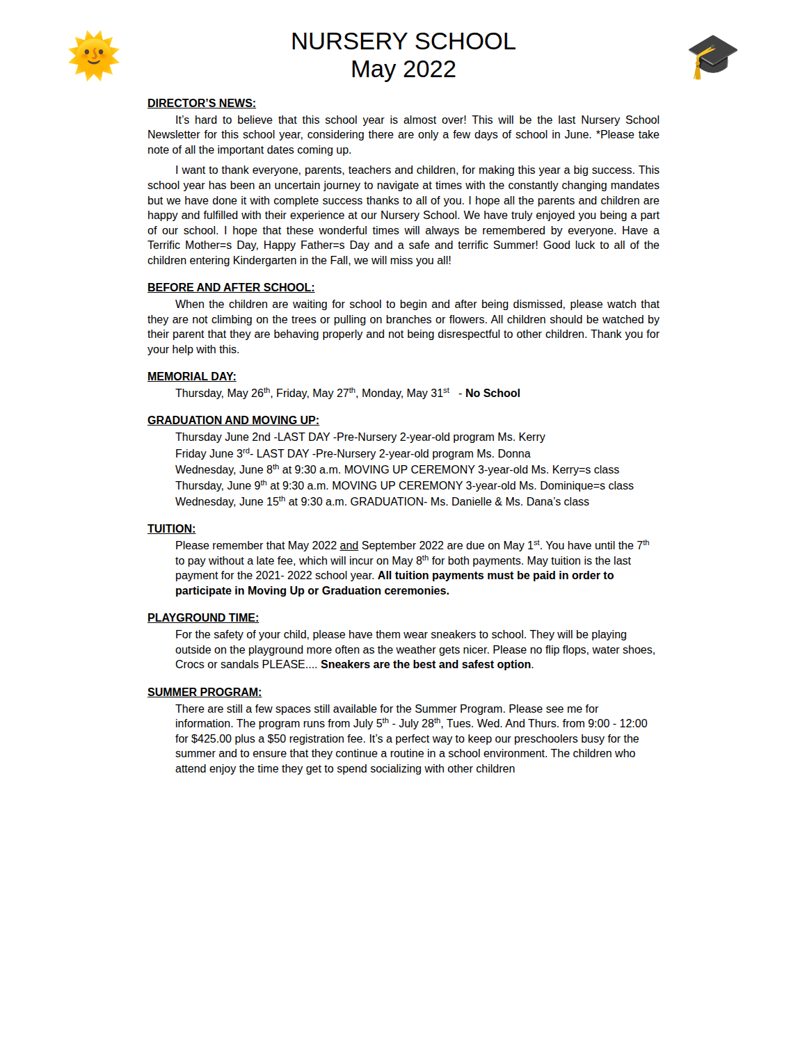🌞
NURSERY SCHOOLMay 2022
🎓
DIRECTOR’S NEWS:
It’s hard to believe that this school year is almost over! This will be the last Nursery School Newsletter for this school year, considering there are only a few days of school in June. *Please take note of all the important dates coming up.
I want to thank everyone, parents, teachers and children, for making this year a big success. This school year has been an uncertain journey to navigate at times with the constantly changing mandates but we have done it with complete success thanks to all of you. I hope all the parents and children are happy and fulfilled with their experience at our Nursery School. We have truly enjoyed you being a part of our school. I hope that these wonderful times will always be remembered by everyone. Have a Terrific Mother=s Day, Happy Father=s Day and a safe and terrific Summer! Good luck to all of the children entering Kindergarten in the Fall, we will miss you all!
BEFORE AND AFTER SCHOOL:
When the children are waiting for school to begin and after being dismissed, please watch that they are not climbing on the trees or pulling on branches or flowers. All children should be watched by their parent that they are behaving properly and not being disrespectful to other children. Thank you for your help with this.
MEMORIAL DAY:
Thursday, May 26th, Friday, May 27th, Monday, May 31st - No School
GRADUATION AND MOVING UP:
Thursday June 2nd -LAST DAY -Pre-Nursery 2-year-old program Ms. Kerry
Friday June 3rd- LAST DAY -Pre-Nursery 2-year-old program Ms. Donna
Wednesday, June 8th at 9:30 a.m. MOVING UP CEREMONY 3-year-old Ms. Kerry=s class
Thursday, June 9th at 9:30 a.m. MOVING UP CEREMONY 3-year-old Ms. Dominique=s class
Wednesday, June 15th at 9:30 a.m. GRADUATION- Ms. Danielle & Ms. Dana’s class
TUITION:
Please remember that May 2022 and September 2022 are due on May 1st. You have until the 7th to pay without a late fee, which will incur on May 8th for both payments. May tuition is the last payment for the 2021- 2022 school year. All tuition payments must be paid in order to participate in Moving Up or Graduation ceremonies.
PLAYGROUND TIME:
For the safety of your child, please have them wear sneakers to school. They will be playing outside on the playground more often as the weather gets nicer. Please no flip flops, water shoes, Crocs or sandals PLEASE.... Sneakers are the best and safest option.
SUMMER PROGRAM:
There are still a few spaces still available for the Summer Program. Please see me for information. The program runs from July 5th - July 28th, Tues. Wed. And Thurs. from 9:00 - 12:00 for $425.00 plus a $50 registration fee. It’s a perfect way to keep our preschoolers busy for the summer and to ensure that they continue a routine in a school environment. The children who attend enjoy the time they get to spend socializing with other children